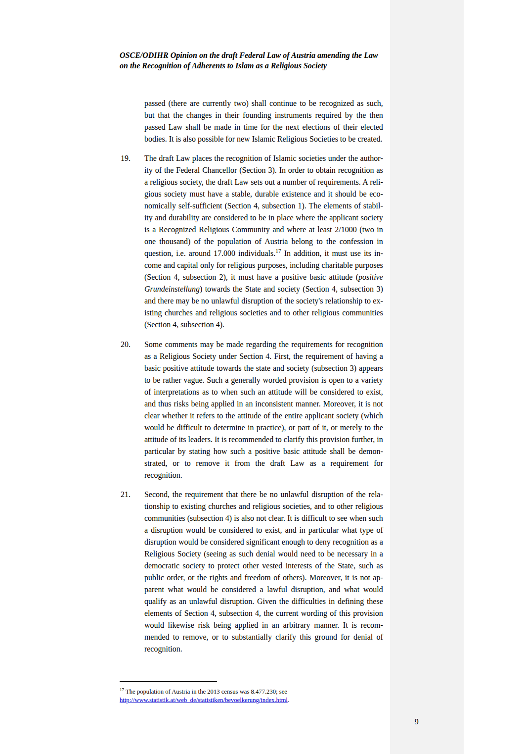OSCE/ODIHR Opinion on the draft Federal Law of Austria amending the Law on the Recognition of Adherents to Islam as a Religious Society
passed (there are currently two) shall continue to be recognized as such, but that the changes in their founding instruments required by the then passed Law shall be made in time for the next elections of their elected bodies. It is also possible for new Islamic Religious Societies to be created.
19.
The draft Law places the recognition of Islamic societies under the authority of the Federal Chancellor (Section 3). In order to obtain recognition as a religious society, the draft Law sets out a number of requirements. A religious society must have a stable, durable existence and it should be economically self-sufficient (Section 4, subsection 1). The elements of stability and durability are considered to be in place where the applicant society is a Recognized Religious Community and where at least 2/1000 (two in one thousand) of the population of Austria belong to the confession in question, i.e. around 17.000 individuals.17 In addition, it must use its income and capital only for religious purposes, including charitable purposes (Section 4, subsection 2), it must have a positive basic attitude (positive Grundeinstellung) towards the State and society (Section 4, subsection 3) and there may be no unlawful disruption of the society's relationship to existing churches and religious societies and to other religious communities (Section 4, subsection 4).
20.
Some comments may be made regarding the requirements for recognition as a Religious Society under Section 4. First, the requirement of having a basic positive attitude towards the state and society (subsection 3) appears to be rather vague. Such a generally worded provision is open to a variety of interpretations as to when such an attitude will be considered to exist, and thus risks being applied in an inconsistent manner. Moreover, it is not clear whether it refers to the attitude of the entire applicant society (which would be difficult to determine in practice), or part of it, or merely to the attitude of its leaders. It is recommended to clarify this provision further, in particular by stating how such a positive basic attitude shall be demonstrated, or to remove it from the draft Law as a requirement for recognition.
21.
Second, the requirement that there be no unlawful disruption of the relationship to existing churches and religious societies, and to other religious communities (subsection 4) is also not clear. It is difficult to see when such a disruption would be considered to exist, and in particular what type of disruption would be considered significant enough to deny recognition as a Religious Society (seeing as such denial would need to be necessary in a democratic society to protect other vested interests of the State, such as public order, or the rights and freedom of others). Moreover, it is not apparent what would be considered a lawful disruption, and what would qualify as an unlawful disruption. Given the difficulties in defining these elements of Section 4, subsection 4, the current wording of this provision would likewise risk being applied in an arbitrary manner. It is recommended to remove, or to substantially clarify this ground for denial of recognition.
17 The population of Austria in the 2013 census was 8.477.230; see
http://www.statistik.at/web_de/statistiken/bevoelkerung/index.html.
9